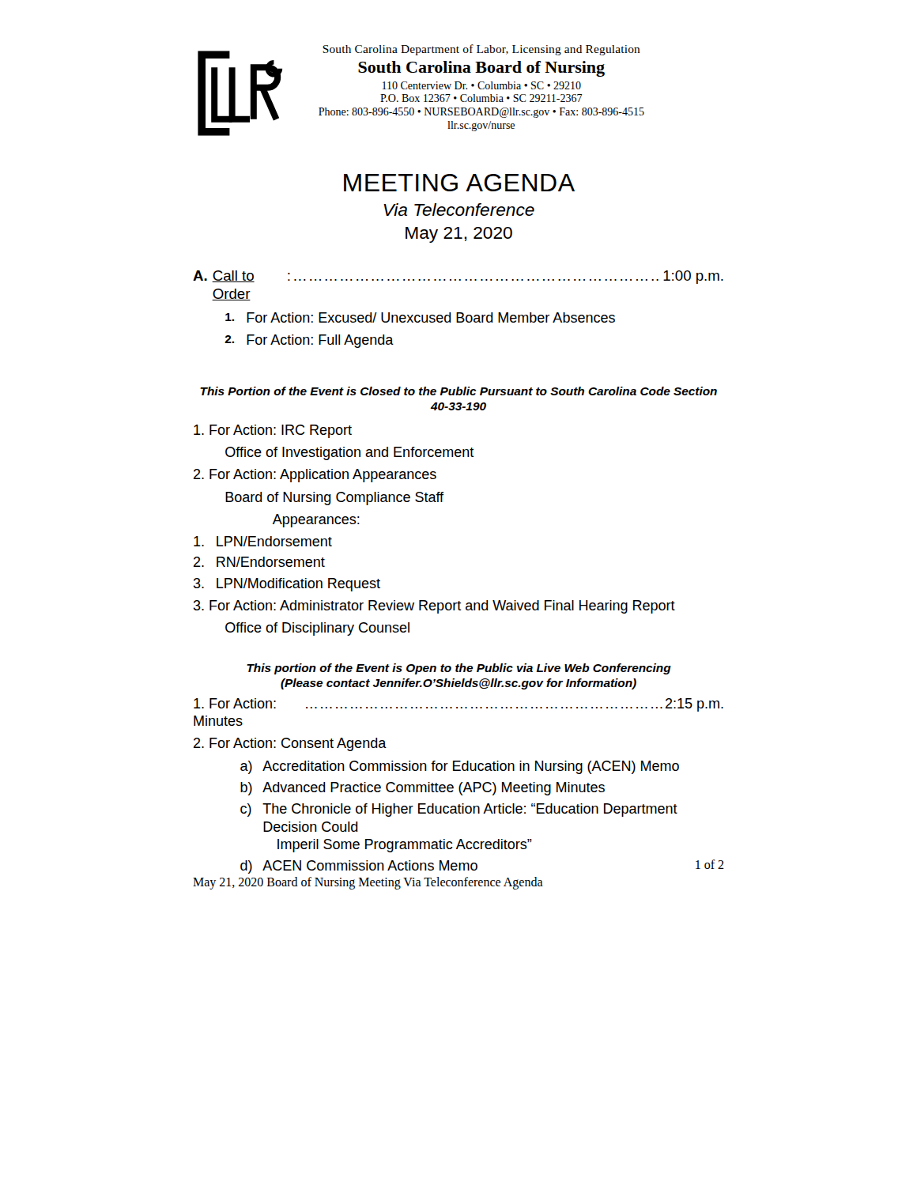South Carolina Department of Labor, Licensing and Regulation
South Carolina Board of Nursing
110 Centerview Dr. • Columbia • SC • 29210
P.O. Box 12367 • Columbia • SC 29211-2367
Phone: 803-896-4550 • NURSEBOARD@llr.sc.gov • Fax: 803-896-4515
llr.sc.gov/nurse
MEETING AGENDA
Via Teleconference
May 21, 2020
A. Call to Order: …………………………………………………………………..… 1:00 p.m.
1. For Action: Excused/ Unexcused Board Member Absences
2. For Action: Full Agenda
This Portion of the Event is Closed to the Public Pursuant to South Carolina Code Section 40-33-190
1. For Action: IRC Report
Office of Investigation and Enforcement
2. For Action: Application Appearances
Board of Nursing Compliance Staff
Appearances:
1. LPN/Endorsement
2. RN/Endorsement
3. LPN/Modification Request
3. For Action: Administrator Review Report and Waived Final Hearing Report
Office of Disciplinary Counsel
This portion of the Event is Open to the Public via Live Web Conferencing (Please contact Jennifer.O’Shields@llr.sc.gov for Information)
1. For Action: Minutes ……………………………………………………………………………… 2:15 p.m.
2. For Action: Consent Agenda
a) Accreditation Commission for Education in Nursing (ACEN) Memo
b) Advanced Practice Committee (APC) Meeting Minutes
c) The Chronicle of Higher Education Article: “Education Department Decision CouldImperil Some Programmatic Accreditors”
d) ACEN Commission Actions Memo
1 of 2
May 21, 2020 Board of Nursing Meeting Via Teleconference Agenda